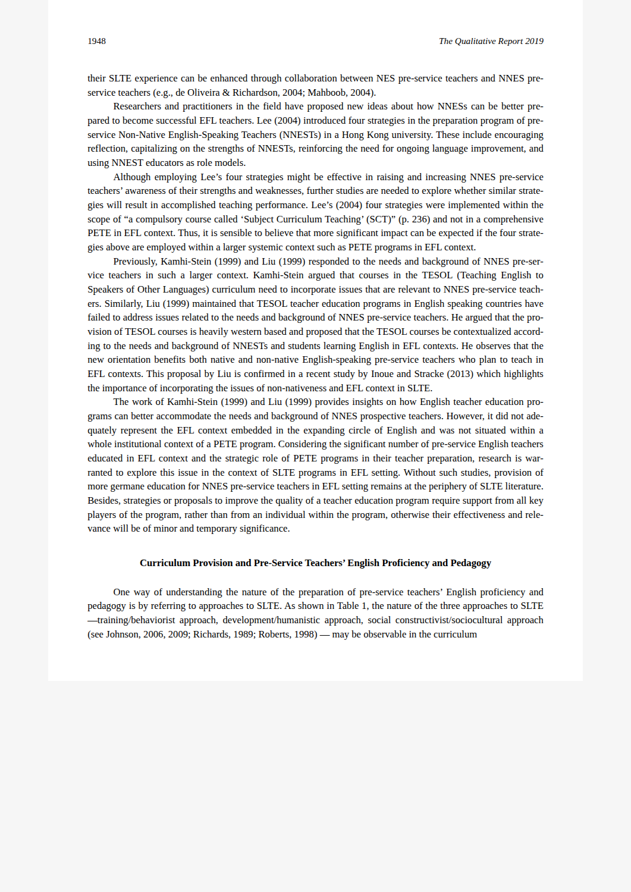1948 The Qualitative Report 2019
their SLTE experience can be enhanced through collaboration between NES pre-service teachers and NNES pre-service teachers (e.g., de Oliveira & Richardson, 2004; Mahboob, 2004).
Researchers and practitioners in the field have proposed new ideas about how NNESs can be better prepared to become successful EFL teachers. Lee (2004) introduced four strategies in the preparation program of pre-service Non-Native English-Speaking Teachers (NNESTs) in a Hong Kong university. These include encouraging reflection, capitalizing on the strengths of NNESTs, reinforcing the need for ongoing language improvement, and using NNEST educators as role models.
Although employing Lee’s four strategies might be effective in raising and increasing NNES pre-service teachers’ awareness of their strengths and weaknesses, further studies are needed to explore whether similar strategies will result in accomplished teaching performance. Lee’s (2004) four strategies were implemented within the scope of “a compulsory course called ‘Subject Curriculum Teaching’ (SCT)” (p. 236) and not in a comprehensive PETE in EFL context. Thus, it is sensible to believe that more significant impact can be expected if the four strategies above are employed within a larger systemic context such as PETE programs in EFL context.
Previously, Kamhi-Stein (1999) and Liu (1999) responded to the needs and background of NNES pre-service teachers in such a larger context. Kamhi-Stein argued that courses in the TESOL (Teaching English to Speakers of Other Languages) curriculum need to incorporate issues that are relevant to NNES pre-service teachers. Similarly, Liu (1999) maintained that TESOL teacher education programs in English speaking countries have failed to address issues related to the needs and background of NNES pre-service teachers. He argued that the provision of TESOL courses is heavily western based and proposed that the TESOL courses be contextualized according to the needs and background of NNESTs and students learning English in EFL contexts. He observes that the new orientation benefits both native and non-native English-speaking pre-service teachers who plan to teach in EFL contexts. This proposal by Liu is confirmed in a recent study by Inoue and Stracke (2013) which highlights the importance of incorporating the issues of non-nativeness and EFL context in SLTE.
The work of Kamhi-Stein (1999) and Liu (1999) provides insights on how English teacher education programs can better accommodate the needs and background of NNES prospective teachers. However, it did not adequately represent the EFL context embedded in the expanding circle of English and was not situated within a whole institutional context of a PETE program. Considering the significant number of pre-service English teachers educated in EFL context and the strategic role of PETE programs in their teacher preparation, research is warranted to explore this issue in the context of SLTE programs in EFL setting. Without such studies, provision of more germane education for NNES pre-service teachers in EFL setting remains at the periphery of SLTE literature. Besides, strategies or proposals to improve the quality of a teacher education program require support from all key players of the program, rather than from an individual within the program, otherwise their effectiveness and relevance will be of minor and temporary significance.
Curriculum Provision and Pre-Service Teachers’ English Proficiency and Pedagogy
One way of understanding the nature of the preparation of pre-service teachers’ English proficiency and pedagogy is by referring to approaches to SLTE. As shown in Table 1, the nature of the three approaches to SLTE—training/behaviorist approach, development/humanistic approach, social constructivist/sociocultural approach (see Johnson, 2006, 2009; Richards, 1989; Roberts, 1998) — may be observable in the curriculum